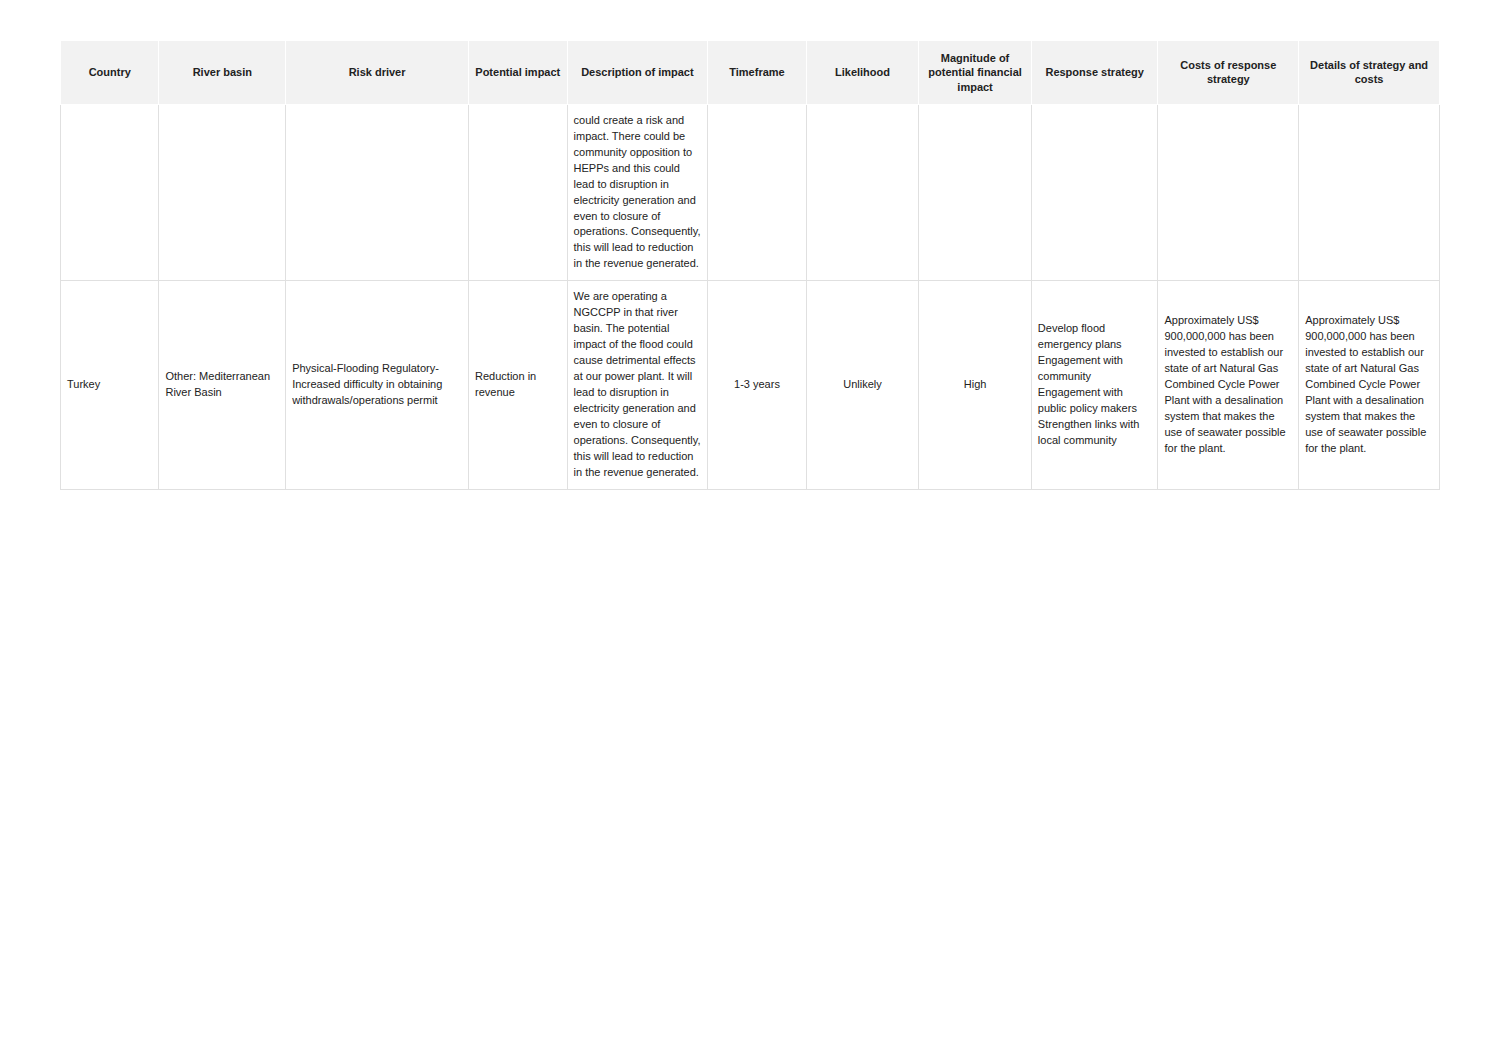| Country | River basin | Risk driver | Potential impact | Description of impact | Timeframe | Likelihood | Magnitude of potential financial impact | Response strategy | Costs of response strategy | Details of strategy and costs |
| --- | --- | --- | --- | --- | --- | --- | --- | --- | --- | --- |
| | | | | could create a risk and impact. There could be community opposition to HEPPs and this could lead to disruption in electricity generation and even to closure of operations. Consequently, this will lead to reduction in the revenue generated. | | | | | | |
| Turkey | Other: Mediterranean River Basin | Physical-Flooding Regulatory-Increased difficulty in obtaining withdrawals/operations permit | Reduction in revenue | We are operating a NGCCPP in that river basin. The potential impact of the flood could cause detrimental effects at our power plant. It will lead to disruption in electricity generation and even to closure of operations. Consequently, this will lead to reduction in the revenue generated. | 1-3 years | Unlikely | High | Develop flood emergency plans Engagement with community Engagement with public policy makers Strengthen links with local community | Approximately US$ 900,000,000 has been invested to establish our state of art Natural Gas Combined Cycle Power Plant with a desalination system that makes the use of seawater possible for the plant. | Approximately US$ 900,000,000 has been invested to establish our state of art Natural Gas Combined Cycle Power Plant with a desalination system that makes the use of seawater possible for the plant. |